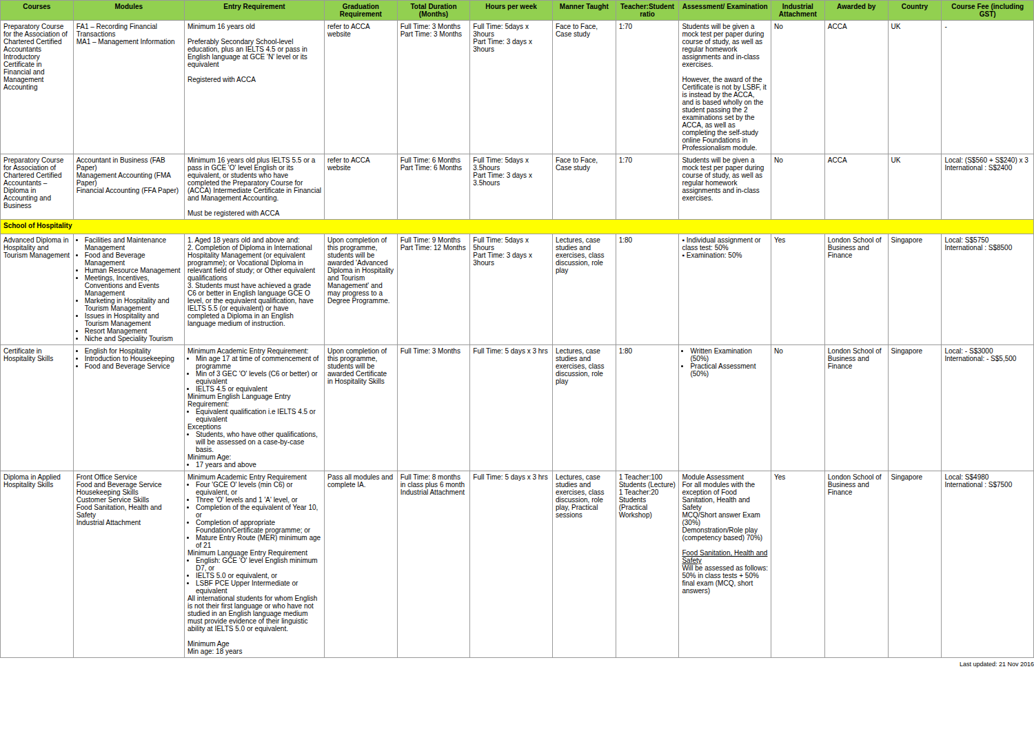| Courses | Modules | Entry Requirement | Graduation Requirement | Total Duration (Months) | Hours per week | Manner Taught | Teacher:Student ratio | Assessment/ Examination | Industrial Attachment | Awarded by | Country | Course Fee (including GST) |
| --- | --- | --- | --- | --- | --- | --- | --- | --- | --- | --- | --- | --- |
| Preparatory Course for the Association of Chartered Certified Accountants Introductory Certificate in Financial and Management Accounting | FA1 – Recording Financial Transactions MA1 – Management Information | Minimum 16 years old Preferably Secondary School-level education, plus an IELTS 4.5 or pass in English language at GCE 'N' level or its equivalent Registered with ACCA | refer to ACCA website | Full Time: 3 Months Part Time: 3 Months | Full Time: 5days x 3hours Part Time: 3 days x 3hours | Face to Face, Case study | 1:70 | Students will be given a mock test per paper during course of study, as well as regular homework assignments and in-class exercises. However, the award of the Certificate is not by LSBF, it is instead by the ACCA, and is based wholly on the student passing the 2 examinations set by the ACCA, as well as completing the self-study online Foundations in Professionalism module. | No | ACCA | UK | - |
| Preparatory Course for Association of Chartered Certified Accountants – Diploma in Accounting and Business | Accountant in Business (FAB Paper) Management Accounting (FMA Paper) Financial Accounting (FFA Paper) | Minimum 16 years old plus IELTS 5.5 or a pass in GCE 'O' level English or its equivalent, or students who have completed the Preparatory Course for (ACCA) Intermediate Certificate in Financial and Management Accounting. Must be registered with ACCA | refer to ACCA website | Full Time: 6 Months Part Time: 6 Months | Full Time: 5days x 3.5hours Part Time: 3 days x 3.5hours | Face to Face, Case study | 1:70 | Students will be given a mock test per paper during course of study, as well as regular homework assignments and in-class exercises. | No | ACCA | UK | Local: (S$560 + S$240) x 3 International : S$2400 |
| School of Hospitality |
| Advanced Diploma in Hospitality and Tourism Management | Facilities and Maintenance Management Food and Beverage Management Human Resource Management Meetings, Incentives, Conventions and Events Management Marketing in Hospitality and Tourism Management Issues in Hospitality and Tourism Management Resort Management Niche and Speciality Tourism | 1. Aged 18 years old and above and: 2. Completion of Diploma in International Hospitality Management (or equivalent programme); or Vocational Diploma in relevant field of study; or Other equivalent qualifications 3. Students must have achieved a grade C6 or better in English language GCE O level, or the equivalent qualification, have IELTS 5.5 (or equivalent) or have completed a Diploma in an English language medium of instruction. | Upon completion of this programme, students will be awarded 'Advanced Diploma in Hospitality and Tourism Management' and may progress to a Degree Programme. | Full Time: 9 Months Part Time: 12 Months | Full Time: 5days x 5hours Part Time: 3 days x 3hours | Lectures, case studies and exercises, class discussion, role play | 1:80 | ▪ Individual assignment or class test: 50% ▪ Examination: 50% | Yes | London School of Business and Finance | Singapore | Local: S$5750 International : S$8500 |
| Certificate in Hospitality Skills | English for Hospitality Introduction to Housekeeping Food and Beverage Service | Minimum Academic Entry Requirement: Min age 17 at time of commencement of programme Min of 3 GEC 'O' levels (C6 or better) or equivalent IELTS 4.5 or equivalent Minimum English Language Entry Requirement: Equivalent qualification i.e IELTS 4.5 or equivalent Exceptions Students, who have other qualifications, will be assessed on a case-by-case basis. Minimum Age: 17 years and above | Upon completion of this programme, students will be awarded Certificate in Hospitality Skills | Full Time: 3 Months | Full Time: 5 days x 3 hrs | Lectures, case studies and exercises, class discussion, role play | 1:80 | Written Examination (50%) Practical Assessment (50%) | No | London School of Business and Finance | Singapore | Local: - S$3000 International: - S$5,500 |
| Diploma in Applied Hospitality Skills | Front Office Service Food and Beverage Service Housekeeping Skills Customer Service Skills Food Sanitation, Health and Safety Industrial Attachment | Minimum Academic Entry Requirement Four 'GCE O' levels (min C6) or equivalent, or Three 'O' levels and 1 'A' level, or Completion of the equivalent of Year 10, or Completion of appropriate Foundation/Certificate programme; or Mature Entry Route (MER) minimum age of 21 Minimum Language Entry Requirement English: GCE 'O' level English minimum D7, or IELTS 5.0 or equivalent, or LSBF PCE Upper Intermediate or equivalent All international students for whom English is not their first language or who have not studied in an English language medium must provide evidence of their linguistic ability at IELTS 5.0 or equivalent. Minimum Age Min age: 18 years | Pass all modules and complete IA. | Full Time: 8 months in class plus 6 month Industrial Attachment | Full Time: 5 days x 3 hrs | Lectures, case studies and exercises, class discussion, role play, Practical sessions | 1 Teacher:100 Students (Lecture) 1 Teacher:20 Students (Practical Workshop) | Module Assessment For all modules with the exception of Food Sanitation, Health and Safety MCQ/Short answer Exam (30%) Demonstration/Role play (competency based) 70%) Food Sanitation, Health and Safety Will be assessed as follows: 50% in class tests + 50% final exam (MCQ, short answers) | Yes | London School of Business and Finance | Singapore | Local: S$4980 International : S$7500 |
Last updated: 21 Nov 2016